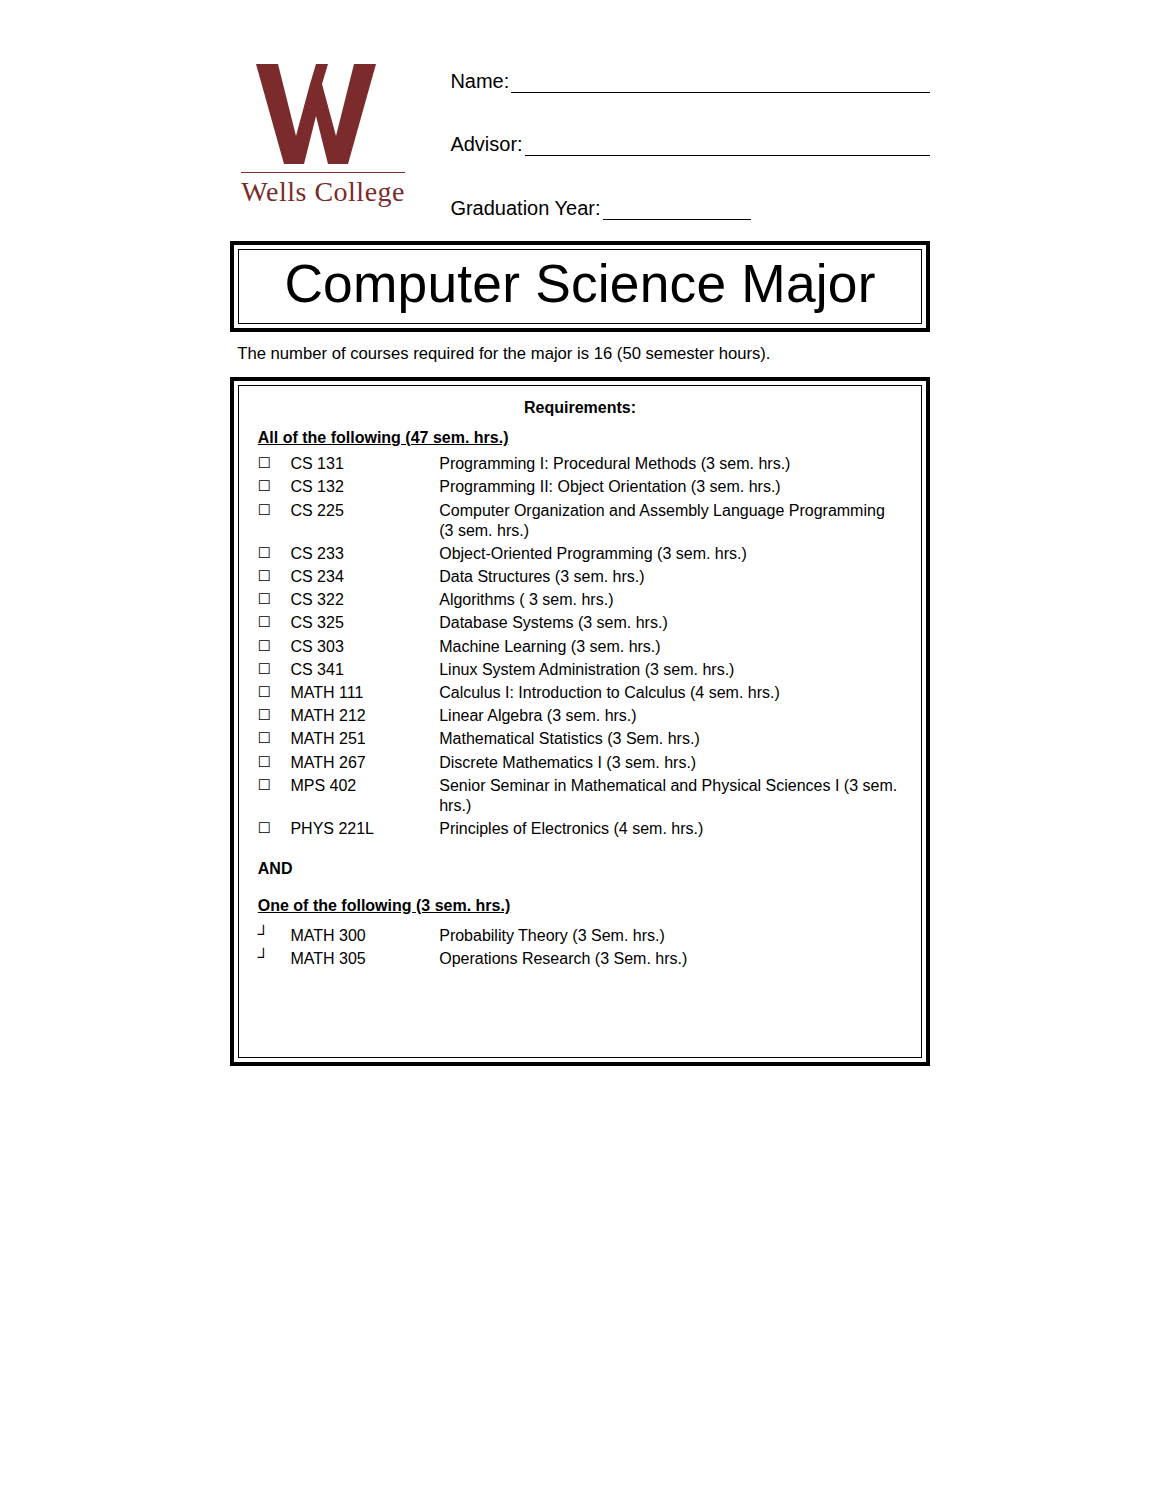Wells College
Name:
Advisor:
Graduation Year:
Computer Science Major
The number of courses required for the major is 16 (50 semester hours).
Requirements:
All of the following (47 sem. hrs.)
| ☐ | CS 131 | Programming I: Procedural Methods (3 sem. hrs.) |
| ☐ | CS 132 | Programming II: Object Orientation (3 sem. hrs.) |
| ☐ | CS 225 | Computer Organization and Assembly Language Programming (3 sem. hrs.) |
| ☐ | CS 233 | Object-Oriented Programming (3 sem. hrs.) |
| ☐ | CS 234 | Data Structures (3 sem. hrs.) |
| ☐ | CS 322 | Algorithms ( 3 sem. hrs.) |
| ☐ | CS 325 | Database Systems (3 sem. hrs.) |
| ☐ | CS 303 | Machine Learning (3 sem. hrs.) |
| ☐ | CS 341 | Linux System Administration (3 sem. hrs.) |
| ☐ | MATH 111 | Calculus I: Introduction to Calculus (4 sem. hrs.) |
| ☐ | MATH 212 | Linear Algebra (3 sem. hrs.) |
| ☐ | MATH 251 | Mathematical Statistics (3 Sem. hrs.) |
| ☐ | MATH 267 | Discrete Mathematics I (3 sem. hrs.) |
| ☐ | MPS 402 | Senior Seminar in Mathematical and Physical Sciences I (3 sem. hrs.) |
| ☐ | PHYS 221L | Principles of Electronics (4 sem. hrs.) |
AND
One of the following (3 sem. hrs.)
| ┘ | MATH 300 | Probability Theory (3 Sem. hrs.) |
| ┘ | MATH 305 | Operations Research (3 Sem. hrs.) |